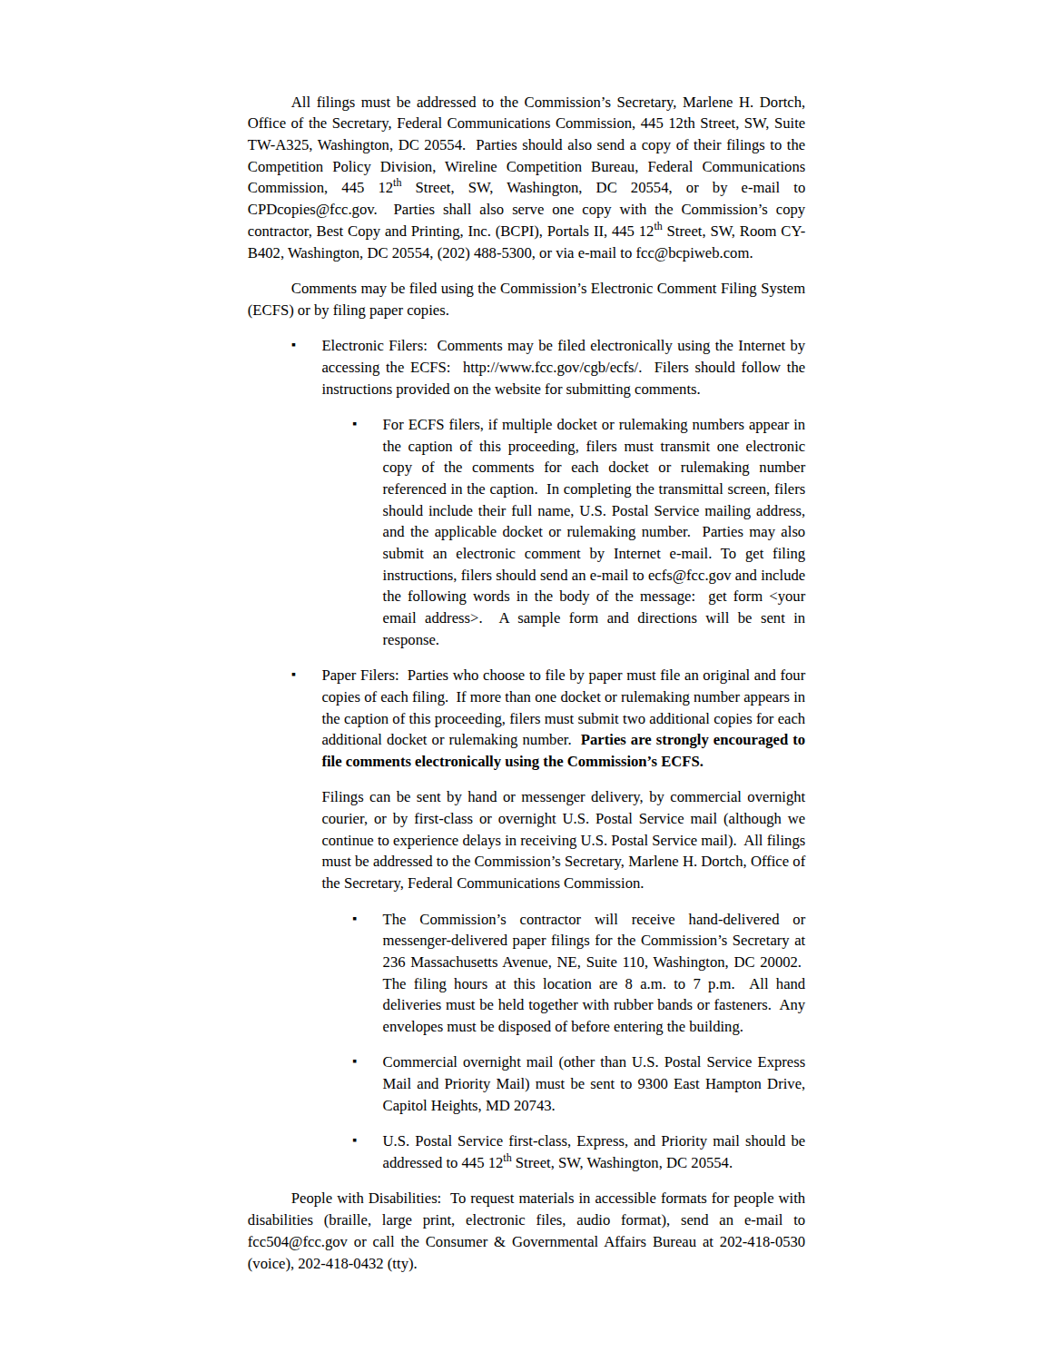All filings must be addressed to the Commission’s Secretary, Marlene H. Dortch, Office of the Secretary, Federal Communications Commission, 445 12th Street, SW, Suite TW-A325, Washington, DC 20554. Parties should also send a copy of their filings to the Competition Policy Division, Wireline Competition Bureau, Federal Communications Commission, 445 12th Street, SW, Washington, DC 20554, or by e-mail to CPDcopies@fcc.gov. Parties shall also serve one copy with the Commission’s copy contractor, Best Copy and Printing, Inc. (BCPI), Portals II, 445 12th Street, SW, Room CY-B402, Washington, DC 20554, (202) 488-5300, or via e-mail to fcc@bcpiweb.com.
Comments may be filed using the Commission’s Electronic Comment Filing System (ECFS) or by filing paper copies.
Electronic Filers: Comments may be filed electronically using the Internet by accessing the ECFS: http://www.fcc.gov/cgb/ecfs/. Filers should follow the instructions provided on the website for submitting comments.
For ECFS filers, if multiple docket or rulemaking numbers appear in the caption of this proceeding, filers must transmit one electronic copy of the comments for each docket or rulemaking number referenced in the caption. In completing the transmittal screen, filers should include their full name, U.S. Postal Service mailing address, and the applicable docket or rulemaking number. Parties may also submit an electronic comment by Internet e-mail. To get filing instructions, filers should send an e-mail to ecfs@fcc.gov and include the following words in the body of the message: get form <your email address>. A sample form and directions will be sent in response.
Paper Filers: Parties who choose to file by paper must file an original and four copies of each filing. If more than one docket or rulemaking number appears in the caption of this proceeding, filers must submit two additional copies for each additional docket or rulemaking number. Parties are strongly encouraged to file comments electronically using the Commission’s ECFS.
Filings can be sent by hand or messenger delivery, by commercial overnight courier, or by first-class or overnight U.S. Postal Service mail (although we continue to experience delays in receiving U.S. Postal Service mail). All filings must be addressed to the Commission’s Secretary, Marlene H. Dortch, Office of the Secretary, Federal Communications Commission.
The Commission’s contractor will receive hand-delivered or messenger-delivered paper filings for the Commission’s Secretary at 236 Massachusetts Avenue, NE, Suite 110, Washington, DC 20002. The filing hours at this location are 8 a.m. to 7 p.m. All hand deliveries must be held together with rubber bands or fasteners. Any envelopes must be disposed of before entering the building.
Commercial overnight mail (other than U.S. Postal Service Express Mail and Priority Mail) must be sent to 9300 East Hampton Drive, Capitol Heights, MD 20743.
U.S. Postal Service first-class, Express, and Priority mail should be addressed to 445 12th Street, SW, Washington, DC 20554.
People with Disabilities: To request materials in accessible formats for people with disabilities (braille, large print, electronic files, audio format), send an e-mail to fcc504@fcc.gov or call the Consumer & Governmental Affairs Bureau at 202-418-0530 (voice), 202-418-0432 (tty).